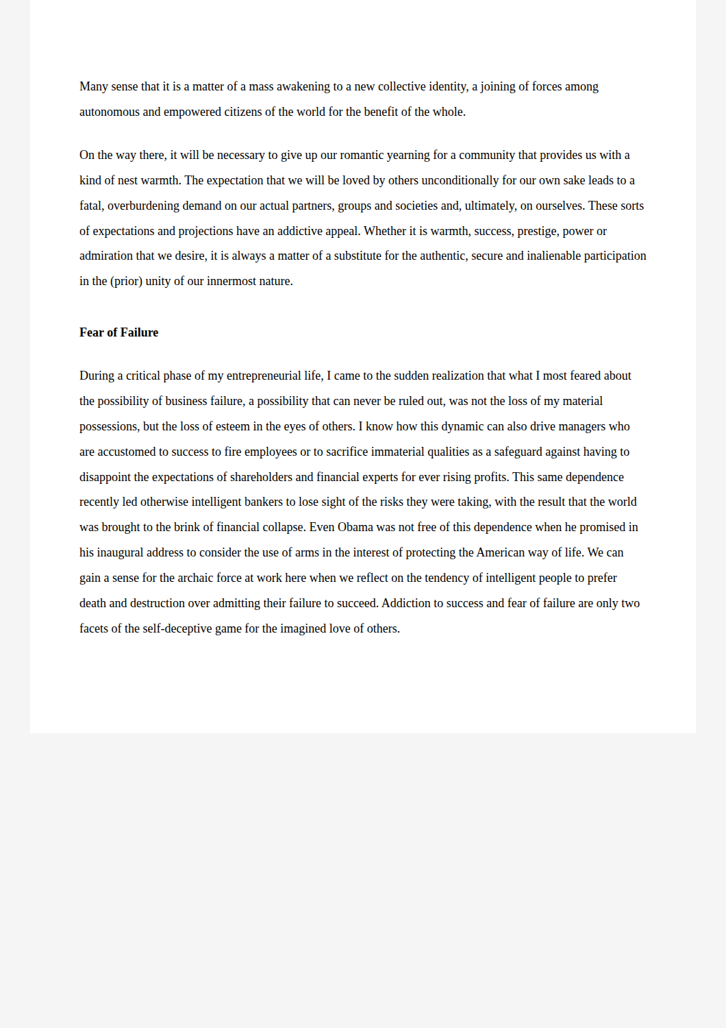Many sense that it is a matter of a mass awakening to a new collective identity, a joining of forces among autonomous and empowered citizens of the world for the benefit of the whole.
On the way there, it will be necessary to give up our romantic yearning for a community that provides us with a kind of nest warmth. The expectation that we will be loved by others unconditionally for our own sake leads to a fatal, overburdening demand on our actual partners, groups and societies and, ultimately, on ourselves. These sorts of expectations and projections have an addictive appeal. Whether it is warmth, success, prestige, power or admiration that we desire, it is always a matter of a substitute for the authentic, secure and inalienable participation in the (prior) unity of our innermost nature.
Fear of Failure
During a critical phase of my entrepreneurial life, I came to the sudden realization that what I most feared about the possibility of business failure, a possibility that can never be ruled out, was not the loss of my material possessions, but the loss of esteem in the eyes of others. I know how this dynamic can also drive managers who are accustomed to success to fire employees or to sacrifice immaterial qualities as a safeguard against having to disappoint the expectations of shareholders and financial experts for ever rising profits. This same dependence recently led otherwise intelligent bankers to lose sight of the risks they were taking, with the result that the world was brought to the brink of financial collapse. Even Obama was not free of this dependence when he promised in his inaugural address to consider the use of arms in the interest of protecting the American way of life. We can gain a sense for the archaic force at work here when we reflect on the tendency of intelligent people to prefer death and destruction over admitting their failure to succeed. Addiction to success and fear of failure are only two facets of the self-deceptive game for the imagined love of others.